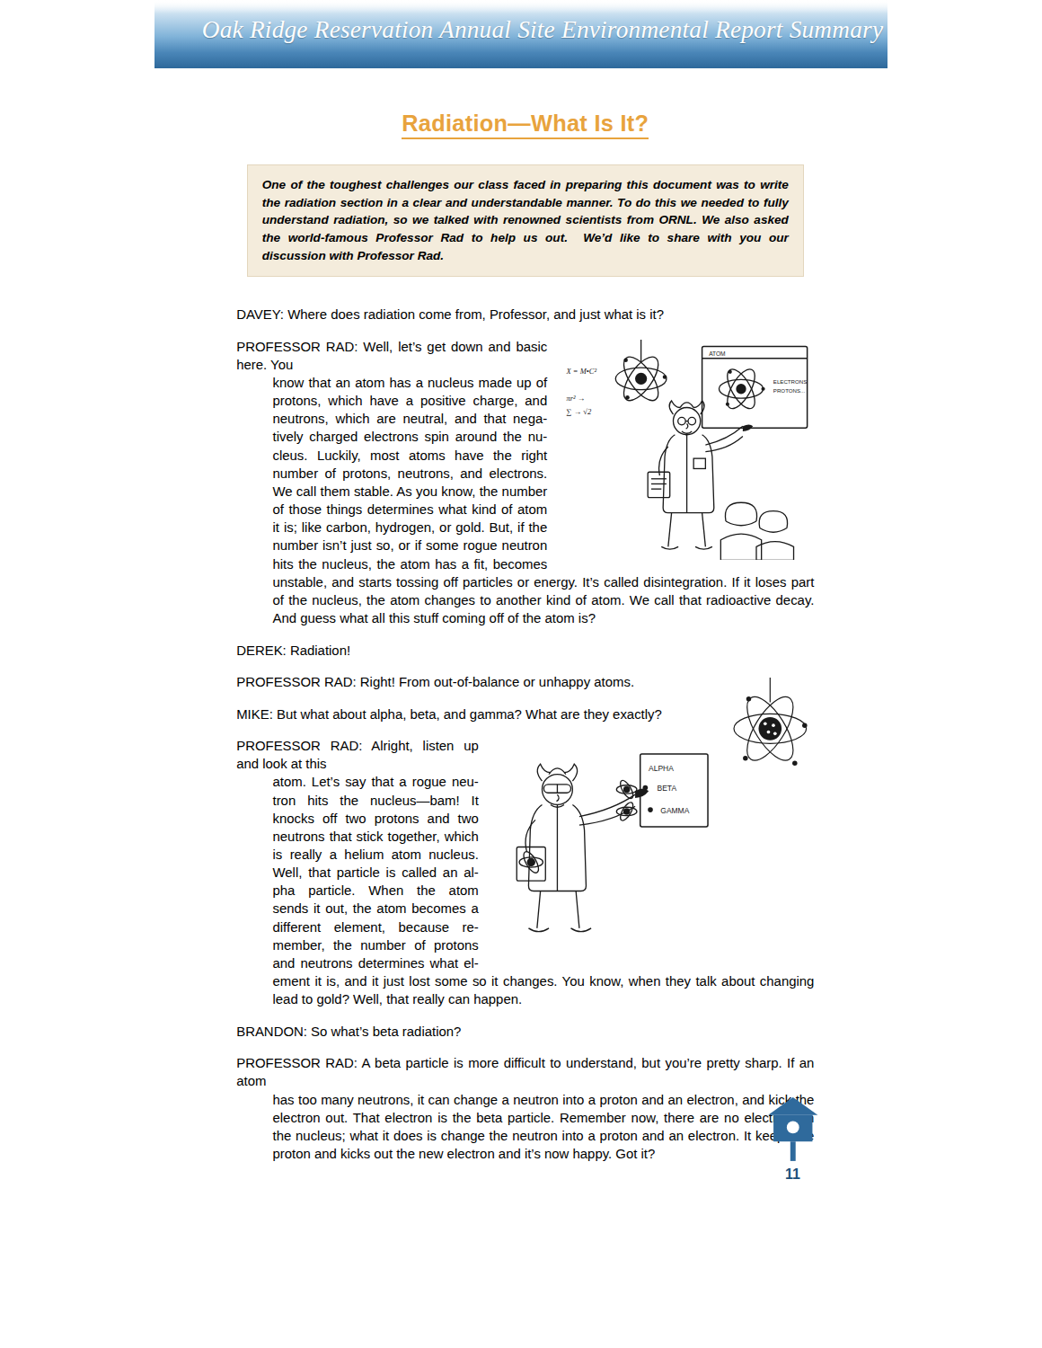Oak Ridge Reservation Annual Site Environmental Report Summary for 2001
Radiation—What Is It?
One of the toughest challenges our class faced in preparing this document was to write the radiation section in a clear and understandable manner. To do this we needed to fully understand radiation, so we talked with renowned scientists from ORNL. We also asked the world-famous Professor Rad to help us out. We’d like to share with you our discussion with Professor Rad.
DAVEY: Where does radiation come from, Professor, and just what is it?
ATOM ELECTRONS PROTONS... X = M•C² πr² → ∑ → √2
PROFESSOR RAD: Well, let’s get down and basic here. You know that an atom has a nucleus made up of protons, which have a positive charge, and neutrons, which are neutral, and that negatively charged electrons spin around the nucleus. Luckily, most atoms have the right number of protons, neutrons, and electrons. We call them stable. As you know, the number of those things determines what kind of atom it is; like carbon, hydrogen, or gold. But, if the number isn’t just so, or if some rogue neutron hits the nucleus, the atom has a fit, becomes unstable, and starts tossing off particles or energy. It’s called disintegration. If it loses part of the nucleus, the atom changes to another kind of atom. We call that radioactive decay. And guess what all this stuff coming off of the atom is?
DEREK: Radiation!
PROFESSOR RAD: Right! From out-of-balance or unhappy atoms.
MIKE: But what about alpha, beta, and gamma? What are they exactly?
ALPHA BETA GAMMA
PROFESSOR RAD: Alright, listen up and look at this atom. Let’s say that a rogue neutron hits the nucleus—bam! It knocks off two protons and two neutrons that stick together, which is really a helium atom nucleus. Well, that particle is called an alpha particle. When the atom sends it out, the atom becomes a different element, because remember, the number of protons and neutrons determines what element it is, and it just lost some so it changes. You know, when they talk about changing lead to gold? Well, that really can happen.
BRANDON: So what’s beta radiation?
PROFESSOR RAD: A beta particle is more difficult to understand, but you’re pretty sharp. If an atom has too many neutrons, it can change a neutron into a proton and an electron, and kick the electron out. That electron is the beta particle. Remember now, there are no electrons in the nucleus; what it does is change the neutron into a proton and an electron. It keeps the proton and kicks out the new electron and it’s now happy. Got it?
11